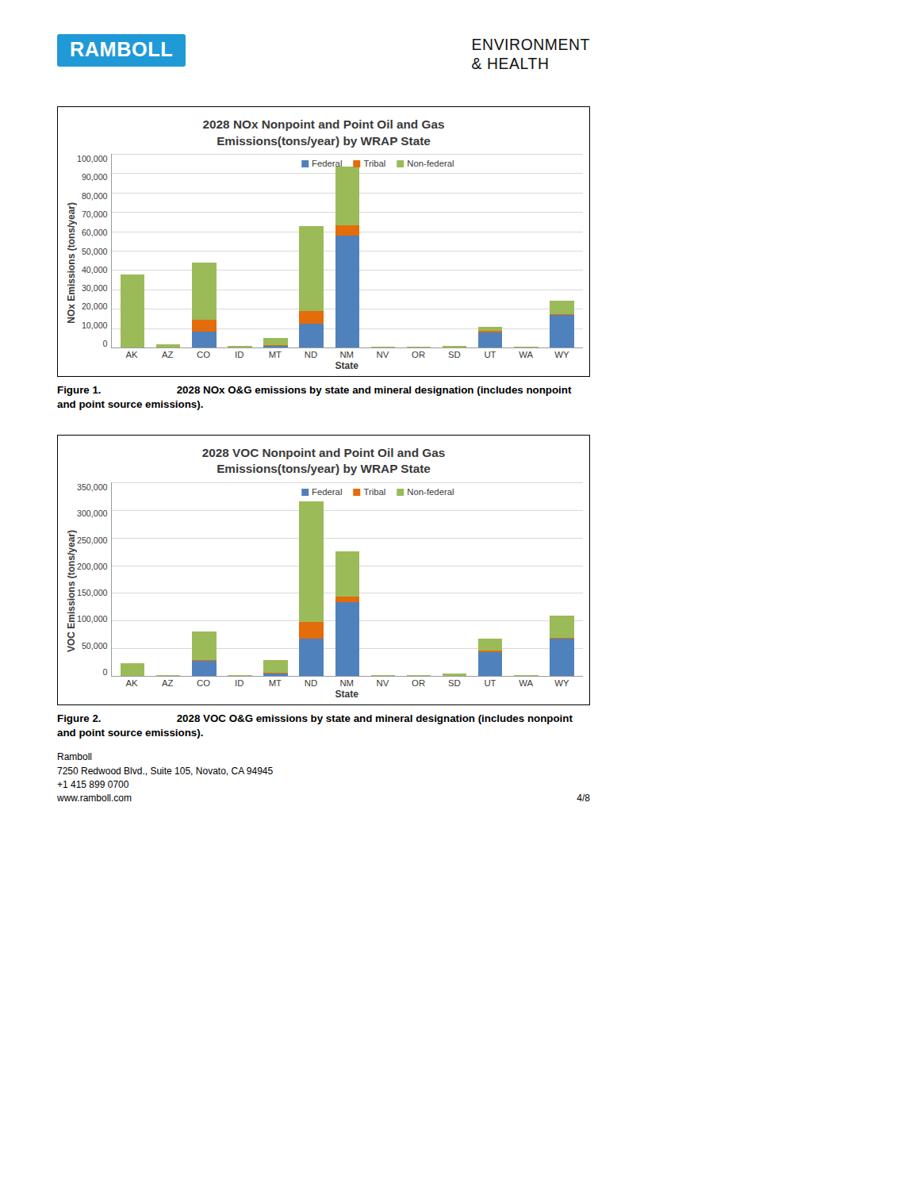RAMBOLL
ENVIRONMENT
& HEALTH
2028 NOx Nonpoint and Point Oil and Gas
Emissions(tons/year) by WRAP State
NOx Emissions (tons/year)
100,000
90,000
80,000
70,000
60,000
50,000
40,000
30,000
20,000
10,000
0
Federal Tribal Non-federal
AK AZ CO ID MT ND NM NV OR SD UT WA WY
State
Figure 1. 2028 NOx O&G emissions by state and mineral designation (includes nonpoint and point source emissions).
2028 VOC Nonpoint and Point Oil and Gas
Emissions(tons/year) by WRAP State
VOC Emissions (tons/year)
350,000
300,000
250,000
200,000
150,000
100,000
50,000
0
Federal Tribal Non-federal
AK AZ CO ID MT ND NM NV OR SD UT WA WY
State
Figure 2. 2028 VOC O&G emissions by state and mineral designation (includes nonpoint and point source emissions).
Ramboll
7250 Redwood Blvd., Suite 105, Novato, CA 94945
+1 415 899 0700
www.ramboll.com
4/8